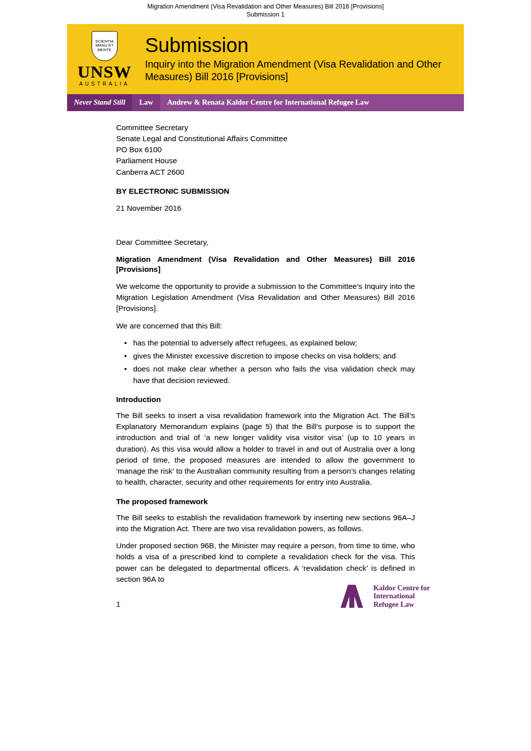Migration Amendment (Visa Revalidation and Other Measures) Bill 2016 [Provisions]
Submission 1
SCIENTIA
MANU ET
MENTE
UNSW
AUSTRALIA
Submission
Inquiry into the Migration Amendment (Visa Revalidation and Other Measures) Bill 2016 [Provisions]
Never Stand Still
Law
Andrew & Renata Kaldor Centre for International Refugee Law
Committee Secretary
Senate Legal and Constitutional Affairs Committee
PO Box 6100
Parliament House
Canberra ACT 2600
BY ELECTRONIC SUBMISSION
21 November 2016
Dear Committee Secretary,
Migration Amendment (Visa Revalidation and Other Measures) Bill 2016 [Provisions]
We welcome the opportunity to provide a submission to the Committee’s Inquiry into the Migration Legislation Amendment (Visa Revalidation and Other Measures) Bill 2016 [Provisions].
We are concerned that this Bill:
has the potential to adversely affect refugees, as explained below;
gives the Minister excessive discretion to impose checks on visa holders; and
does not make clear whether a person who fails the visa validation check may have that decision reviewed.
Introduction
The Bill seeks to insert a visa revalidation framework into the Migration Act. The Bill’s Explanatory Memorandum explains (page 5) that the Bill’s purpose is to support the introduction and trial of ‘a new longer validity visa visitor visa’ (up to 10 years in duration). As this visa would allow a holder to travel in and out of Australia over a long period of time, the proposed measures are intended to allow the government to ‘manage the risk’ to the Australian community resulting from a person’s changes relating to health, character, security and other requirements for entry into Australia.
The proposed framework
The Bill seeks to establish the revalidation framework by inserting new sections 96A–J into the Migration Act. There are two visa revalidation powers, as follows.
Under proposed section 96B, the Minister may require a person, from time to time, who holds a visa of a prescribed kind to complete a revalidation check for the visa. This power can be delegated to departmental officers. A ‘revalidation check’ is defined in section 96A to
1
Kaldor Centre for
International
Refugee Law